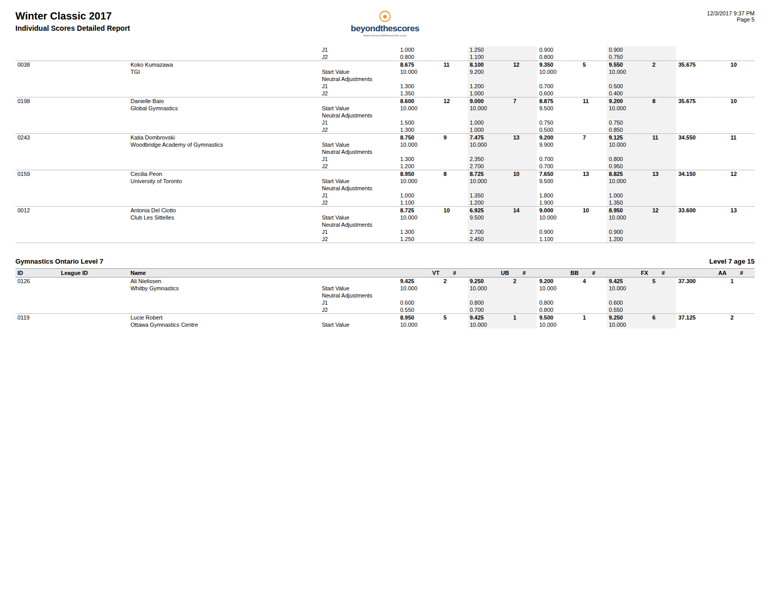Winter Classic 2017
Individual Scores Detailed Report
⦿
beyondthescores
www.beyondthescores.com
12/3/2017 9:37 PM
Page 5
| | | | J1 | 1.000 | | 1.250 | | 0.900 | | 0.900 | | | |
| | | | J2 | 0.800 | | 1.100 | | 0.800 | | 0.750 | | | |
| 0038 | | Koko Kumazawa | | 8.675 | 11 | 8.100 | 12 | 9.350 | 5 | 9.550 | 2 | 35.675 | 10 |
| | | TGI | Start Value | 10.000 | | 9.200 | | 10.000 | | 10.000 | | | |
| | | | Neutral Adjustments | | | | | | | | | | |
| | | | J1 | 1.300 | | 1.200 | | 0.700 | | 0.500 | | | |
| | | | J2 | 1.350 | | 1.000 | | 0.600 | | 0.400 | | | |
| 0198 | | Danielle Baio | | 8.600 | 12 | 9.000 | 7 | 8.875 | 11 | 9.200 | 8 | 35.675 | 10 |
| | | Global Gymnastics | Start Value | 10.000 | | 10.000 | | 9.500 | | 10.000 | | | |
| | | | Neutral Adjustments | | | | | | | | | | |
| | | | J1 | 1.500 | | 1.000 | | 0.750 | | 0.750 | | | |
| | | | J2 | 1.300 | | 1.000 | | 0.500 | | 0.850 | | | |
| 0243 | | Katia Dombrovski | | 8.750 | 9 | 7.475 | 13 | 9.200 | 7 | 9.125 | 11 | 34.550 | 11 |
| | | Woodbridge Academy of Gymnastics | Start Value | 10.000 | | 10.000 | | 9.900 | | 10.000 | | | |
| | | | Neutral Adjustments | | | | | | | | | | |
| | | | J1 | 1.300 | | 2.350 | | 0.700 | | 0.800 | | | |
| | | | J2 | 1.200 | | 2.700 | | 0.700 | | 0.950 | | | |
| 0159 | | Cecilia Peon | | 8.950 | 8 | 8.725 | 10 | 7.650 | 13 | 8.825 | 13 | 34.150 | 12 |
| | | University of Toronto | Start Value | 10.000 | | 10.000 | | 9.500 | | 10.000 | | | |
| | | | Neutral Adjustments | | | | | | | | | | |
| | | | J1 | 1.000 | | 1.350 | | 1.800 | | 1.000 | | | |
| | | | J2 | 1.100 | | 1.200 | | 1.900 | | 1.350 | | | |
| 0012 | | Antonia Del Ciotto | | 8.725 | 10 | 6.925 | 14 | 9.000 | 10 | 8.950 | 12 | 33.600 | 13 |
| | | Club Les Sittelles | Start Value | 10.000 | | 9.500 | | 10.000 | | 10.000 | | | |
| | | | Neutral Adjustments | | | | | | | | | | |
| | | | J1 | 1.300 | | 2.700 | | 0.900 | | 0.900 | | | |
| | | | J2 | 1.250 | | 2.450 | | 1.100 | | 1.200 | | | |
Gymnastics Ontario Level 7 Level 7 age 15
| ID | League ID | Name | | VT | # | UB | # | BB | # | FX | # | AA | # |
| --- | --- | --- | --- | --- | --- | --- | --- | --- | --- | --- | --- | --- | --- |
| 0126 | | Ali Nielissen | | 9.425 | 2 | 9.250 | 2 | 9.200 | 4 | 9.425 | 5 | 37.300 | 1 |
| | | Whitby Gymnastics | Start Value | 10.000 | | 10.000 | | 10.000 | | 10.000 | | | |
| | | | Neutral Adjustments | | | | | | | | | | |
| | | | J1 | 0.600 | | 0.800 | | 0.800 | | 0.600 | | | |
| | | | J2 | 0.550 | | 0.700 | | 0.800 | | 0.550 | | | |
| 0119 | | Lucie Robert | | 8.950 | 5 | 9.425 | 1 | 9.500 | 1 | 9.250 | 6 | 37.125 | 2 |
| | | Ottawa Gymnastics Centre | Start Value | 10.000 | | 10.000 | | 10.000 | | 10.000 | | | |